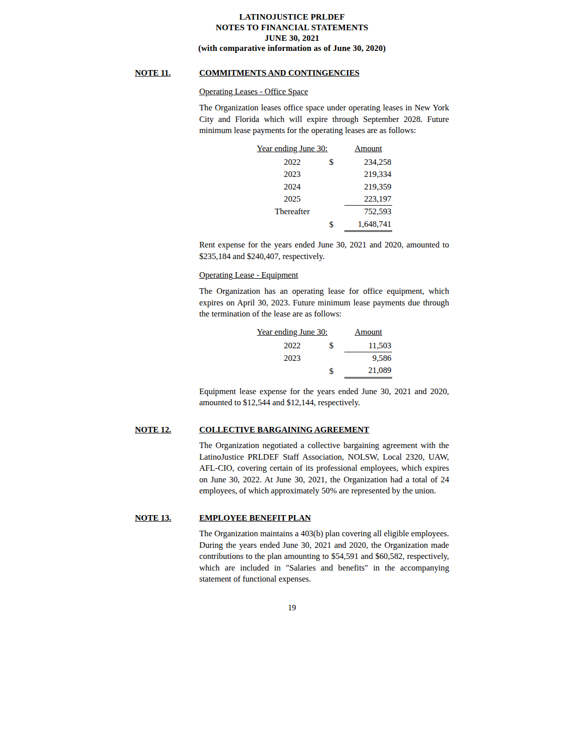LATINOJUSTICE PRLDEF
NOTES TO FINANCIAL STATEMENTS
JUNE 30, 2021
(with comparative information as of June 30, 2020)
NOTE 11.
COMMITMENTS AND CONTINGENCIES
Operating Leases - Office Space
The Organization leases office space under operating leases in New York City and Florida which will expire through September 2028. Future minimum lease payments for the operating leases are as follows:
| Year ending June 30: | | Amount |
| --- | --- | --- |
| 2022 | $ | 234,258 |
| 2023 | | 219,334 |
| 2024 | | 219,359 |
| 2025 | | 223,197 |
| Thereafter | | 752,593 |
| | $ | 1,648,741 |
Rent expense for the years ended June 30, 2021 and 2020, amounted to $235,184 and $240,407, respectively.
Operating Lease - Equipment
The Organization has an operating lease for office equipment, which expires on April 30, 2023. Future minimum lease payments due through the termination of the lease are as follows:
| Year ending June 30: | | Amount |
| --- | --- | --- |
| 2022 | $ | 11,503 |
| 2023 | | 9,586 |
| | $ | 21,089 |
Equipment lease expense for the years ended June 30, 2021 and 2020, amounted to $12,544 and $12,144, respectively.
NOTE 12.
COLLECTIVE BARGAINING AGREEMENT
The Organization negotiated a collective bargaining agreement with the LatinoJustice PRLDEF Staff Association, NOLSW, Local 2320, UAW, AFL-CIO, covering certain of its professional employees, which expires on June 30, 2022. At June 30, 2021, the Organization had a total of 24 employees, of which approximately 50% are represented by the union.
NOTE 13.
EMPLOYEE BENEFIT PLAN
The Organization maintains a 403(b) plan covering all eligible employees. During the years ended June 30, 2021 and 2020, the Organization made contributions to the plan amounting to $54,591 and $60,582, respectively, which are included in "Salaries and benefits" in the accompanying statement of functional expenses.
19